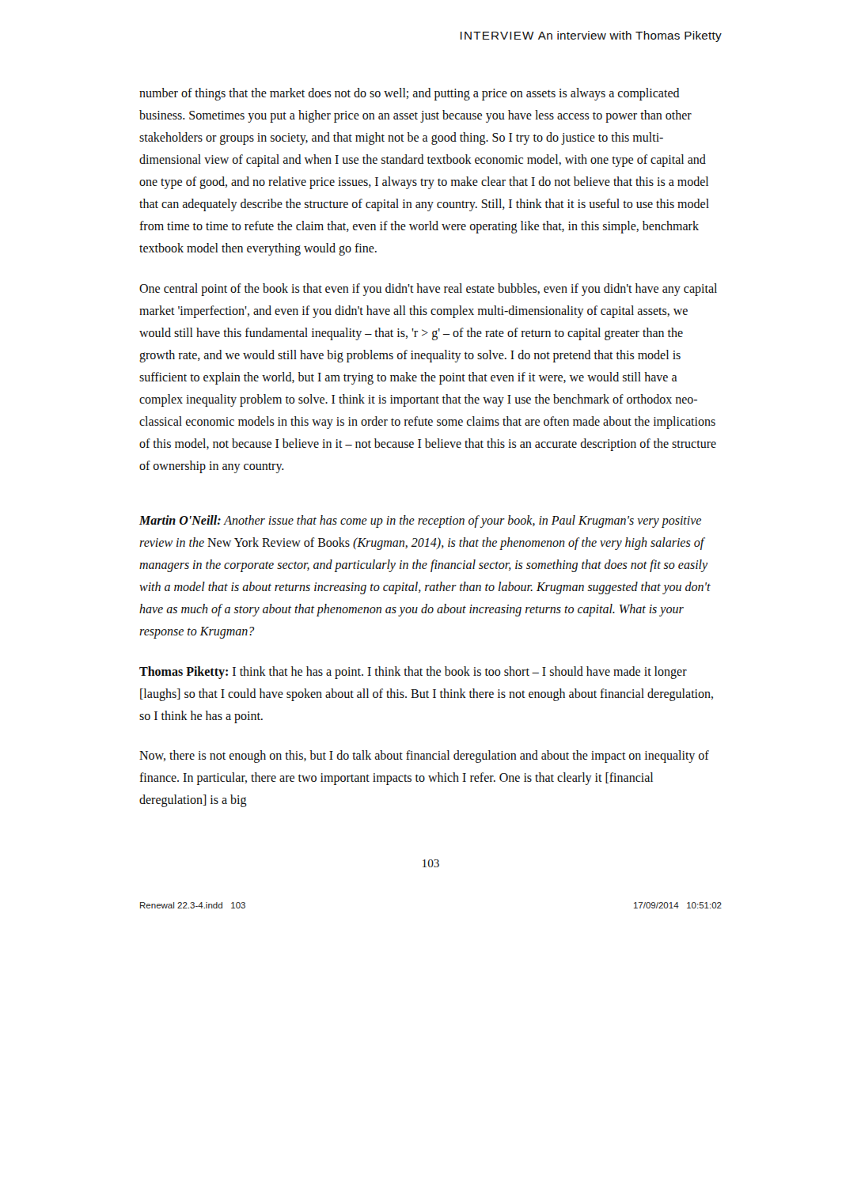INTERVIEW An interview with Thomas Piketty
number of things that the market does not do so well; and putting a price on assets is always a complicated business. Sometimes you put a higher price on an asset just because you have less access to power than other stakeholders or groups in society, and that might not be a good thing. So I try to do justice to this multi-dimensional view of capital and when I use the standard textbook economic model, with one type of capital and one type of good, and no relative price issues, I always try to make clear that I do not believe that this is a model that can adequately describe the structure of capital in any country. Still, I think that it is useful to use this model from time to time to refute the claim that, even if the world were operating like that, in this simple, benchmark textbook model then everything would go fine.
One central point of the book is that even if you didn't have real estate bubbles, even if you didn't have any capital market 'imperfection', and even if you didn't have all this complex multi-dimensionality of capital assets, we would still have this fundamental inequality – that is, 'r > g' – of the rate of return to capital greater than the growth rate, and we would still have big problems of inequality to solve. I do not pretend that this model is sufficient to explain the world, but I am trying to make the point that even if it were, we would still have a complex inequality problem to solve. I think it is important that the way I use the benchmark of orthodox neo-classical economic models in this way is in order to refute some claims that are often made about the implications of this model, not because I believe in it – not because I believe that this is an accurate description of the structure of ownership in any country.
Martin O'Neill: Another issue that has come up in the reception of your book, in Paul Krugman's very positive review in the New York Review of Books (Krugman, 2014), is that the phenomenon of the very high salaries of managers in the corporate sector, and particularly in the financial sector, is something that does not fit so easily with a model that is about returns increasing to capital, rather than to labour. Krugman suggested that you don't have as much of a story about that phenomenon as you do about increasing returns to capital. What is your response to Krugman?
Thomas Piketty: I think that he has a point. I think that the book is too short – I should have made it longer [laughs] so that I could have spoken about all of this. But I think there is not enough about financial deregulation, so I think he has a point.
Now, there is not enough on this, but I do talk about financial deregulation and about the impact on inequality of finance. In particular, there are two important impacts to which I refer. One is that clearly it [financial deregulation] is a big
103
Renewal 22.3-4.indd 103 17/09/2014 10:51:02